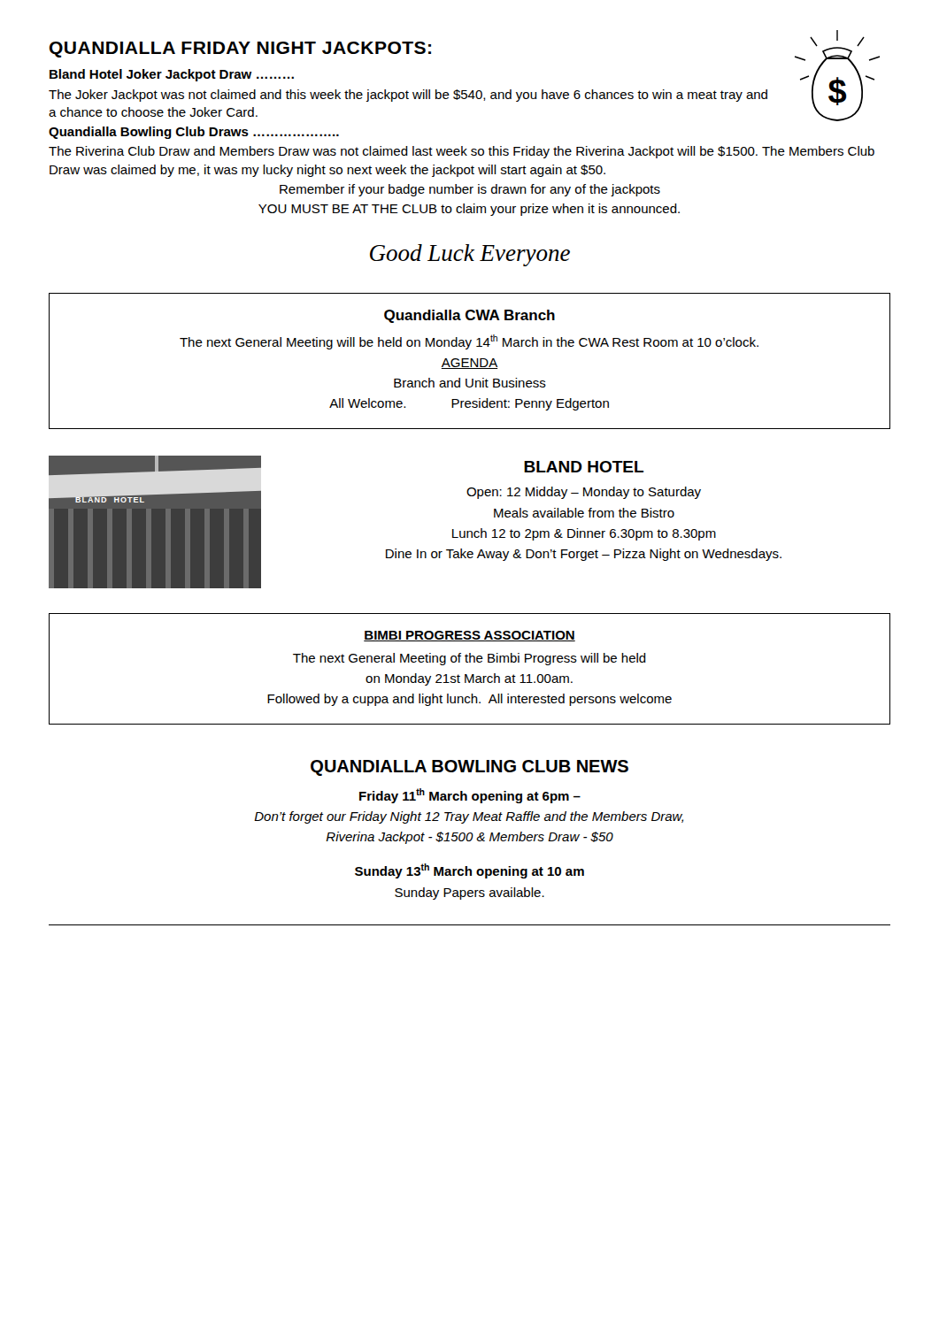$
QUANDIALLA FRIDAY NIGHT JACKPOTS:
Bland Hotel Joker Jackpot Draw ………
The Joker Jackpot was not claimed and this week the jackpot will be $540, and you have 6 chances to win a meat tray and a chance to choose the Joker Card.
Quandialla Bowling Club Draws ………………..
The Riverina Club Draw and Members Draw was not claimed last week so this Friday the Riverina Jackpot will be $1500. The Members Club Draw was claimed by me, it was my lucky night so next week the jackpot will start again at $50.
Remember if your badge number is drawn for any of the jackpots
YOU MUST BE AT THE CLUB to claim your prize when it is announced.
Good Luck Everyone
Quandialla CWA Branch
The next General Meeting will be held on Monday 14th March in the CWA Rest Room at 10 o’clock.
AGENDA
Branch and Unit Business
All Welcome. President: Penny Edgerton
BLAND HOTEL
BLAND HOTEL
Open: 12 Midday – Monday to Saturday
Meals available from the Bistro
Lunch 12 to 2pm & Dinner 6.30pm to 8.30pm
Dine In or Take Away & Don’t Forget – Pizza Night on Wednesdays.
BIMBI PROGRESS ASSOCIATION
The next General Meeting of the Bimbi Progress will be held
on Monday 21st March at 11.00am.
Followed by a cuppa and light lunch. All interested persons welcome
QUANDIALLA BOWLING CLUB NEWS
Friday 11th March opening at 6pm –
Don’t forget our Friday Night 12 Tray Meat Raffle and the Members Draw,
Riverina Jackpot - $1500 & Members Draw - $50
Sunday 13th March opening at 10 am
Sunday Papers available.